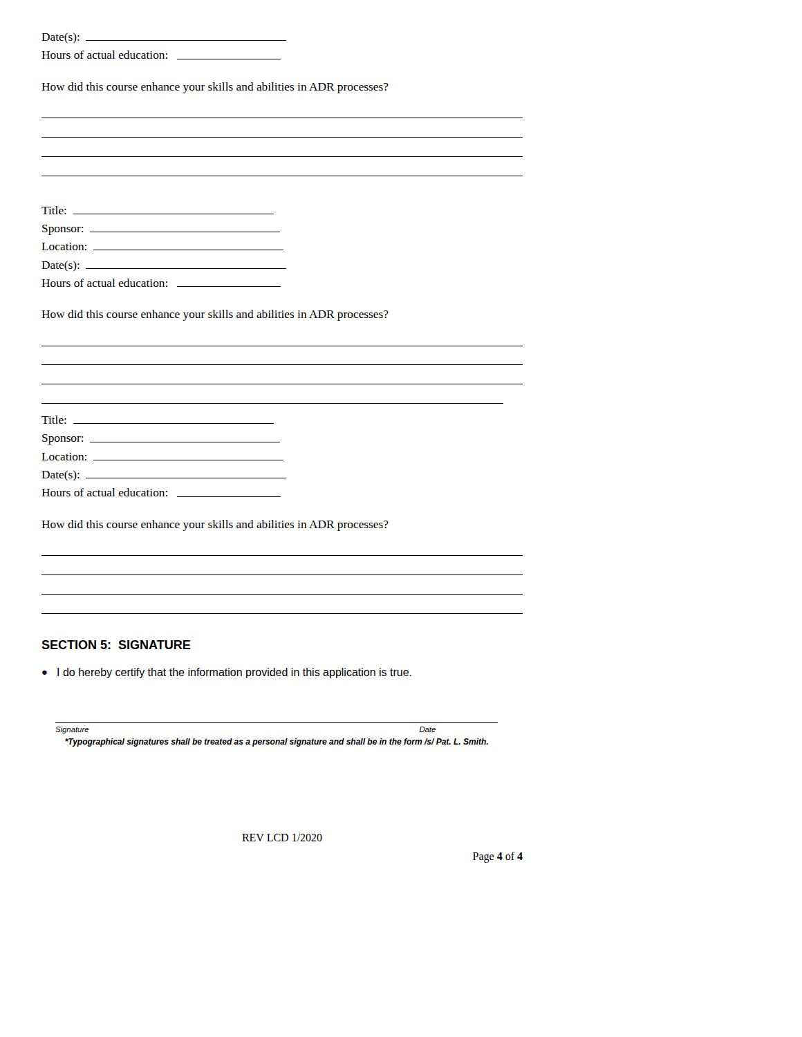Date(s):
Hours of actual education:
How did this course enhance your skills and abilities in ADR processes?
Title:
Sponsor:
Location:
Date(s):
Hours of actual education:
How did this course enhance your skills and abilities in ADR processes?
Title:
Sponsor:
Location:
Date(s):
Hours of actual education:
How did this course enhance your skills and abilities in ADR processes?
SECTION 5: SIGNATURE
I do hereby certify that the information provided in this application is true.
Signature Date
*Typographical signatures shall be treated as a personal signature and shall be in the form /s/ Pat. L. Smith.
REV LCD 1/2020
Page 4 of 4